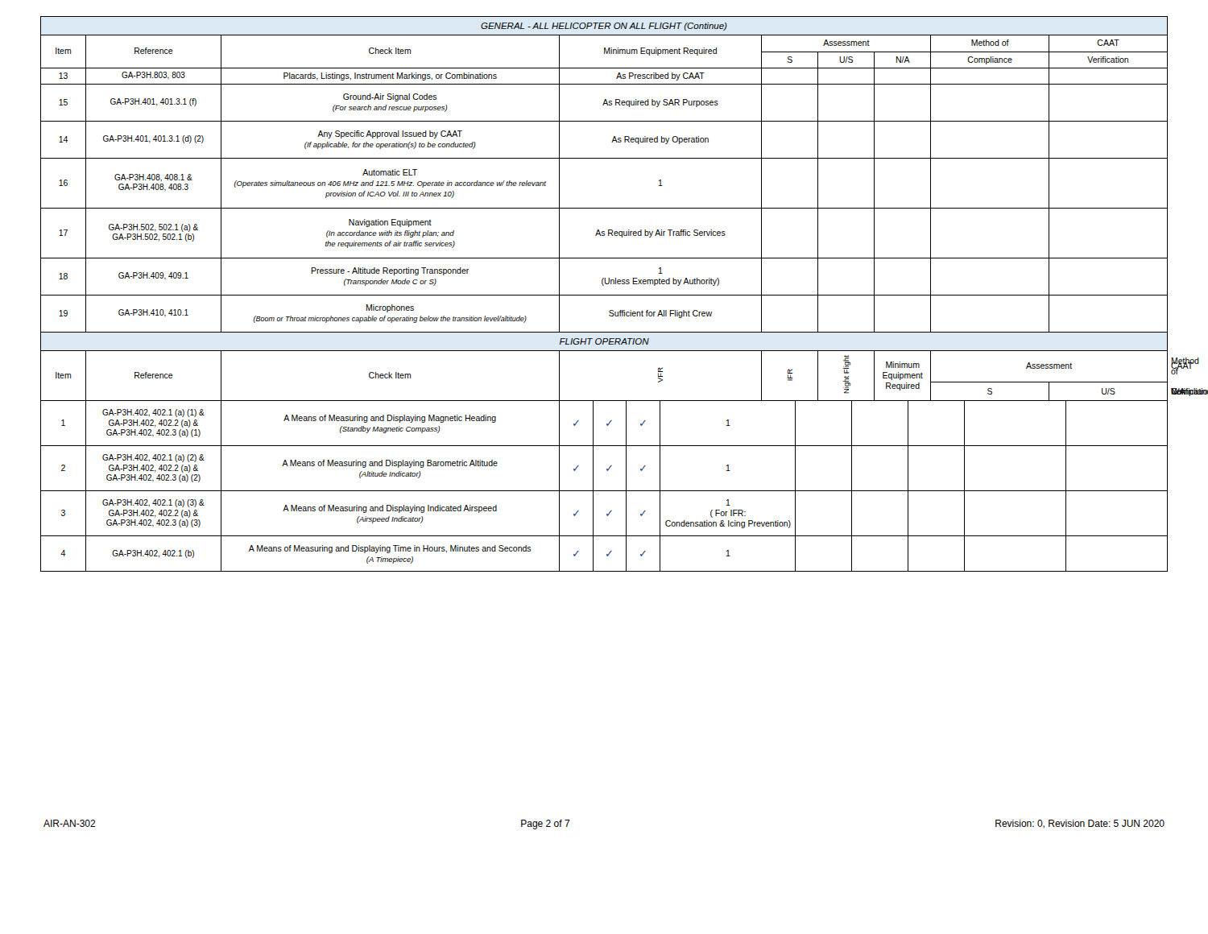| GENERAL - ALL HELICOPTER ON ALL FLIGHT (Continue) |
| Item | Reference | Check Item | Minimum Equipment Required | Assessment | Method of | CAAT |
| S | U/S | N/A | Compliance | Verification |
| 13 | GA-P3H.803, 803 | Placards, Listings, Instrument Markings, or Combinations | As Prescribed by CAAT | | | | | |
| 15 | GA-P3H.401, 401.3.1 (f) | Ground-Air Signal Codes (For search and rescue purposes) | As Required by SAR Purposes | | | | | |
| 14 | GA-P3H.401, 401.3.1 (d) (2) | Any Specific Approval Issued by CAAT (If applicable, for the operation(s) to be conducted) | As Required by Operation | | | | | |
| 16 | GA-P3H.408, 408.1 & GA-P3H.408, 408.3 | Automatic ELT (Operates simultaneous on 406 MHz and 121.5 MHz. Operate in accordance w/ the relevant provision of ICAO Vol. III to Annex 10) | 1 | | | | | |
| 17 | GA-P3H.502, 502.1 (a) & GA-P3H.502, 502.1 (b) | Navigation Equipment (In accordance with its flight plan; and the requirements of air traffic services) | As Required by Air Traffic Services | | | | | |
| 18 | GA-P3H.409, 409.1 | Pressure - Altitude Reporting Transponder (Transponder Mode C or S) | 1 (Unless Exempted by Authority) | | | | | |
| 19 | GA-P3H.410, 410.1 | Microphones (Boom or Throat microphones capable of operating below the transition level/altitude) | Sufficient for All Flight Crew | | | | | |
| FLIGHT OPERATION |
| Item | Reference | Check Item | VFR | IFR | Night Flight | Minimum Equipment Required | Assessment | Method of | CAAT |
| S | U/S | N/A | Compliance | Verification |
| 1 | GA-P3H.402, 402.1 (a) (1) & GA-P3H.402, 402.2 (a) & GA-P3H.402, 402.3 (a) (1) | A Means of Measuring and Displaying Magnetic Heading (Standby Magnetic Compass) | ✓ | ✓ | ✓ | 1 | | | | | |
| 2 | GA-P3H.402, 402.1 (a) (2) & GA-P3H.402, 402.2 (a) & GA-P3H.402, 402.3 (a) (2) | A Means of Measuring and Displaying Barometric Altitude (Altitude Indicator) | ✓ | ✓ | ✓ | 1 | | | | | |
| 3 | GA-P3H.402, 402.1 (a) (3) & GA-P3H.402, 402.2 (a) & GA-P3H.402, 402.3 (a) (3) | A Means of Measuring and Displaying Indicated Airspeed (Airspeed Indicator) | ✓ | ✓ | ✓ | 1 ( For IFR: Condensation & Icing Prevention) | | | | | |
| 4 | GA-P3H.402, 402.1 (b) | A Means of Measuring and Displaying Time in Hours, Minutes and Seconds (A Timepiece) | ✓ | ✓ | ✓ | 1 | | | | | |
AIR-AN-302
Page 2 of 7
Revision: 0, Revision Date: 5 JUN 2020